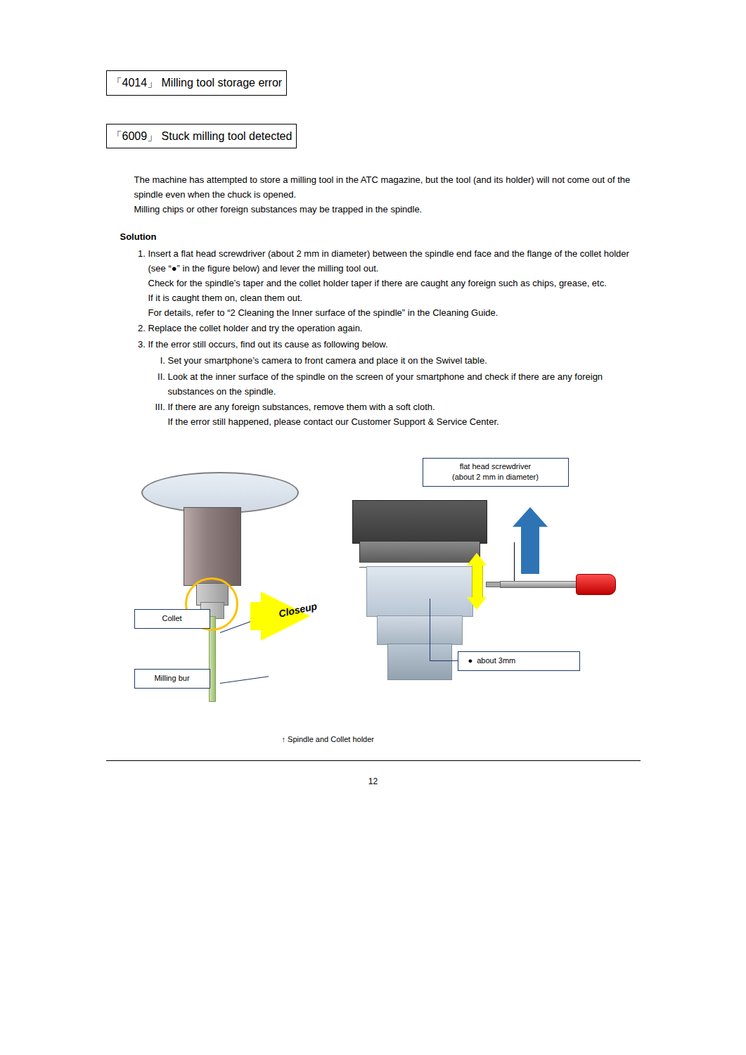「4014」 Milling tool storage error
「6009」 Stuck milling tool detected
The machine has attempted to store a milling tool in the ATC magazine, but the tool (and its holder) will not come out of the spindle even when the chuck is opened.
Milling chips or other foreign substances may be trapped in the spindle.
Solution
Insert a flat head screwdriver (about 2 mm in diameter) between the spindle end face and the flange of the collet holder (see “●” in the figure below) and lever the milling tool out.
Check for the spindle’s taper and the collet holder taper if there are caught any foreign such as chips, grease, etc.
If it is caught them on, clean them out.
For details, refer to “2 Cleaning the Inner surface of the spindle” in the Cleaning Guide.
Replace the collet holder and try the operation again.
If the error still occurs, find out its cause as following below.
Set your smartphone’s camera to front camera and place it on the Swivel table.
Look at the inner surface of the spindle on the screen of your smartphone and check if there are any foreign substances on the spindle.
If there are any foreign substances, remove them with a soft cloth.
If the error still happened, please contact our Customer Support & Service Center.
Closeup
flat head screwdriver
(about 2 mm in diameter)
Collet
Milling bur
● about 3mm
↑ Spindle and Collet holder
12